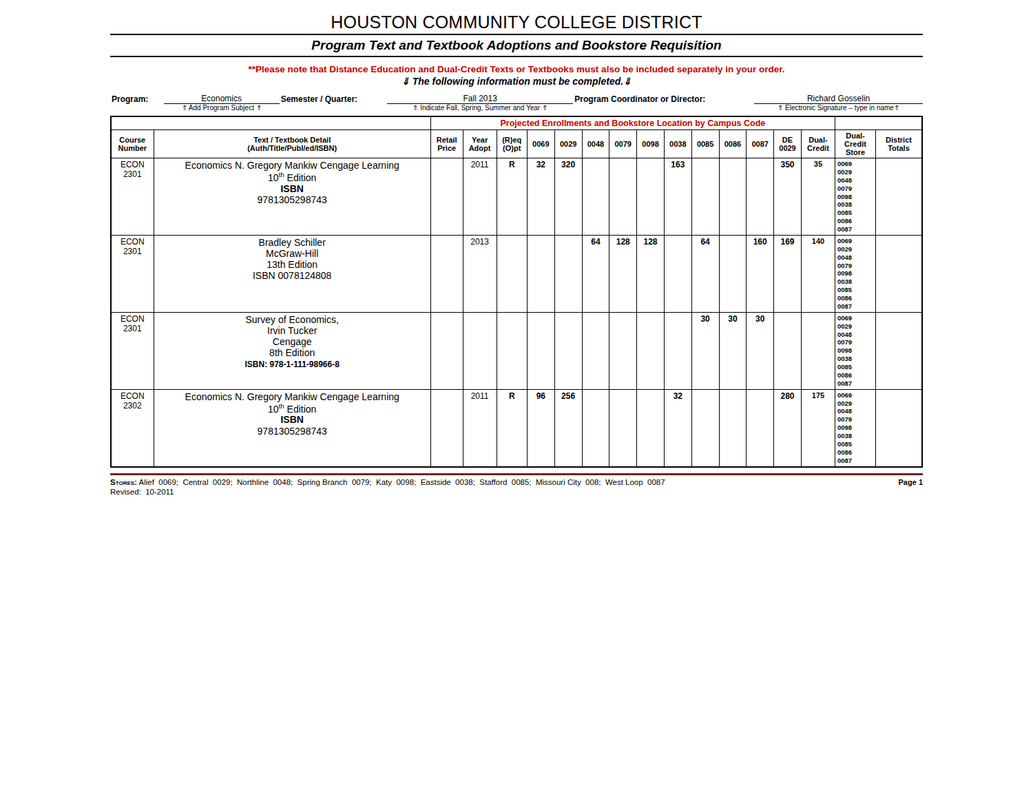HOUSTON COMMUNITY COLLEGE DISTRICT
Program Text and Textbook Adoptions and Bookstore Requisition
**Please note that Distance Education and Dual-Credit Texts or Textbooks must also be included separately in your order.
⇓ The following information must be completed.⇓
| Program: | Economics | Semester / Quarter: | Fall 2013 | Program Coordinator or Director: | Richard Gosselin |
| | ⇑ Add Program Subject ⇑ | | ⇑ Indicate Fall, Spring, Summer and Year ⇑ | | ⇑ Electronic Signature – type in name⇑ |
| | Projected Enrollments and Bookstore Location by Campus Code | |
| --- | --- | --- |
| Course Number | Text / Textbook Detail (Auth/Title/Publ/ed/ISBN) | Retail Price | Year Adopt | (R)eq (O)pt | 0069 | 0029 | 0048 | 0079 | 0098 | 0038 | 0085 | 0086 | 0087 | DE 0029 | Dual- Credit | Dual- Credit Store | District Totals |
| ECON 2301 | Economics N. Gregory Mankiw Cengage Learning 10 th Edition ISBN 9781305298743 | | 2011 | R | 32 | 320 | | | | 163 | | | | 350 | 35 | 0069 0029 0048 0079 0098 0038 0085 0086 0087 | |
| ECON 2301 | Bradley Schiller McGraw-Hill 13th Edition ISBN 0078124808 | | 2013 | | | | 64 | 128 | 128 | | 64 | | 160 | 169 | 140 | 0069 0029 0048 0079 0098 0038 0085 0086 0087 | |
| ECON 2301 | Survey of Economics, Irvin Tucker Cengage 8th Edition ISBN: 978-1-111-98966-8 | | | | | | | | | | 30 | 30 | 30 | | | 0069 0029 0048 0079 0098 0038 0085 0086 0087 | |
| ECON 2302 | Economics N. Gregory Mankiw Cengage Learning 10 th Edition ISBN 9781305298743 | | 2011 | R | 96 | 256 | | | | 32 | | | | 280 | 175 | 0069 0029 0048 0079 0098 0038 0085 0086 0087 | |
Page 1 Stores: Alief 0069; Central 0029; Northline 0048; Spring Branch 0079; Katy 0098; Eastside 0038; Stafford 0085; Missouri City 008; West Loop 0087
Revised: 10-2011